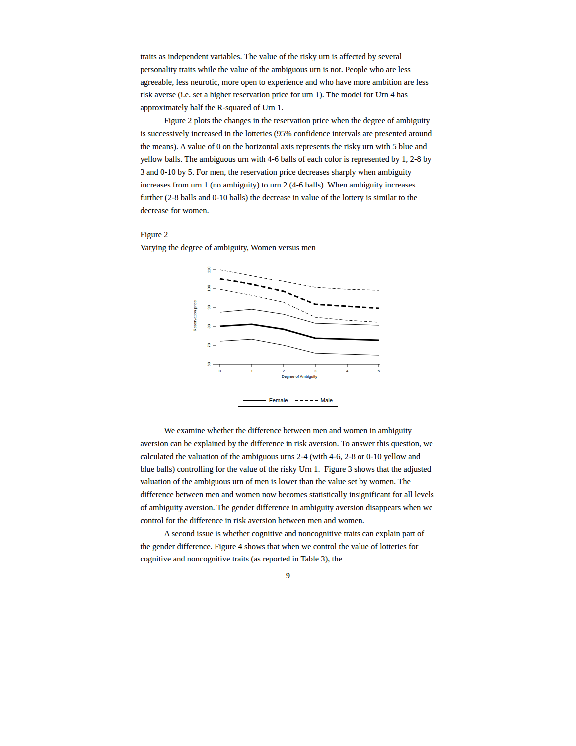traits as independent variables. The value of the risky urn is affected by several personality traits while the value of the ambiguous urn is not. People who are less agreeable, less neurotic, more open to experience and who have more ambition are less risk averse (i.e. set a higher reservation price for urn 1). The model for Urn 4 has approximately half the R-squared of Urn 1.
Figure 2 plots the changes in the reservation price when the degree of ambiguity is successively increased in the lotteries (95% confidence intervals are presented around the means). A value of 0 on the horizontal axis represents the risky urn with 5 blue and yellow balls. The ambiguous urn with 4-6 balls of each color is represented by 1, 2-8 by 3 and 0-10 by 5. For men, the reservation price decreases sharply when ambiguity increases from urn 1 (no ambiguity) to urn 2 (4-6 balls). When ambiguity increases further (2-8 balls and 0-10 balls) the decrease in value of the lottery is similar to the decrease for women.
Figure 2
Varying the degree of ambiguity, Women versus men
110 100 90 80 70 60 Reservation price 0 1 2 3 4 5 Degree of Ambiguity
Female Male
We examine whether the difference between men and women in ambiguity aversion can be explained by the difference in risk aversion. To answer this question, we calculated the valuation of the ambiguous urns 2-4 (with 4-6, 2-8 or 0-10 yellow and blue balls) controlling for the value of the risky Urn 1. Figure 3 shows that the adjusted valuation of the ambiguous urn of men is lower than the value set by women. The difference between men and women now becomes statistically insignificant for all levels of ambiguity aversion. The gender difference in ambiguity aversion disappears when we control for the difference in risk aversion between men and women.
A second issue is whether cognitive and noncognitive traits can explain part of the gender difference. Figure 4 shows that when we control the value of lotteries for cognitive and noncognitive traits (as reported in Table 3), the
9